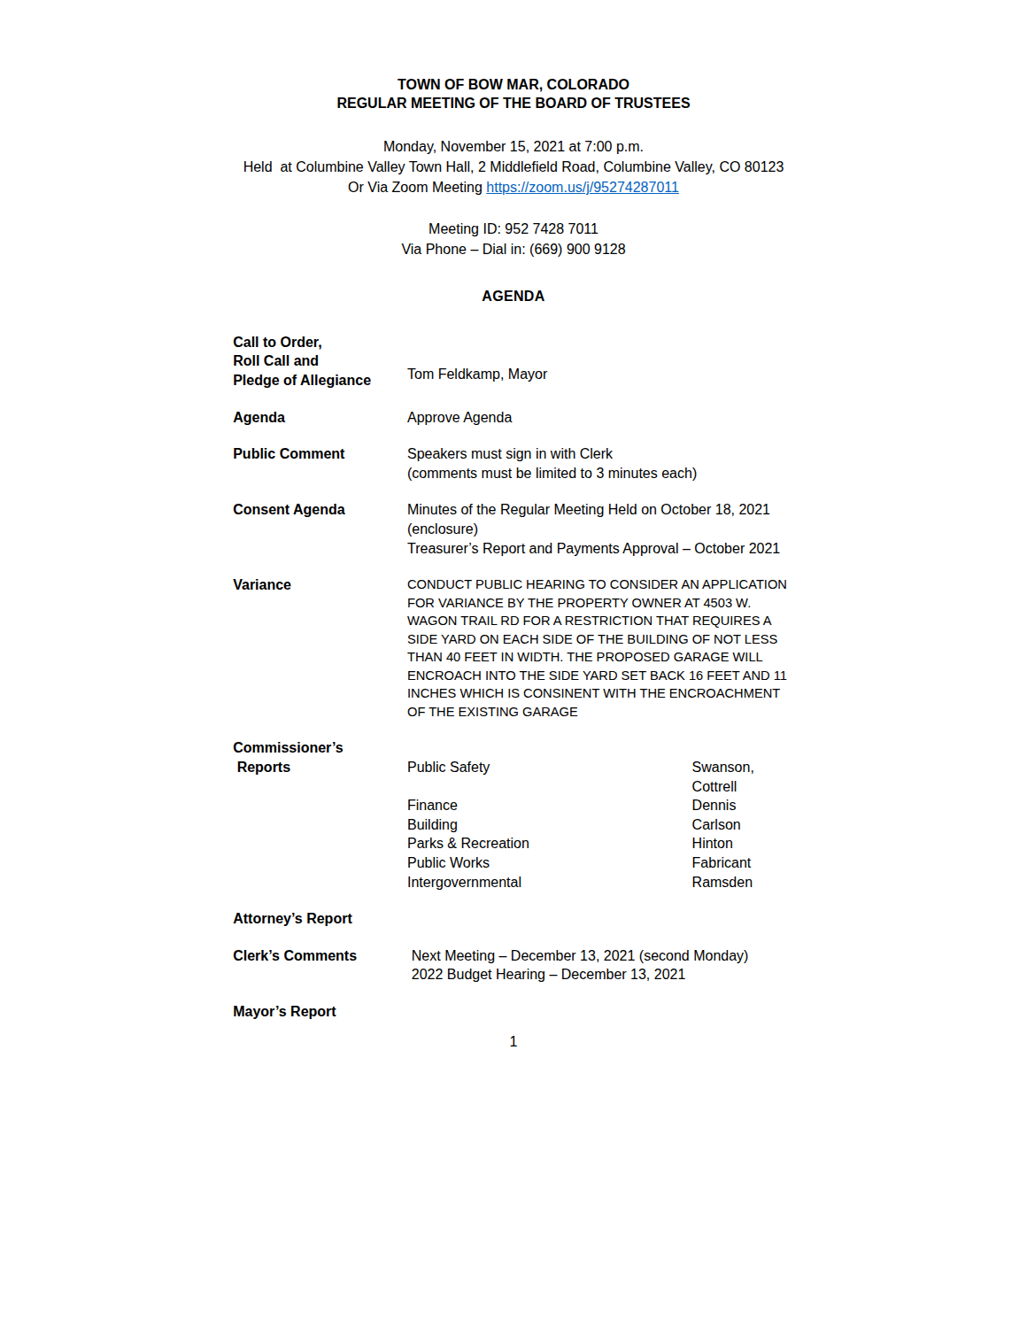TOWN OF BOW MAR, COLORADO
REGULAR MEETING OF THE BOARD OF TRUSTEES
Monday, November 15, 2021 at 7:00 p.m.
Held at Columbine Valley Town Hall, 2 Middlefield Road, Columbine Valley, CO 80123
Or Via Zoom Meeting https://zoom.us/j/95274287011
Meeting ID: 952 7428 7011
Via Phone – Dial in: (669) 900 9128
AGENDA
| Call to Order, Roll Call and Pledge of Allegiance | Tom Feldkamp, Mayor |
| Agenda | Approve Agenda |
| Public Comment | Speakers must sign in with Clerk (comments must be limited to 3 minutes each) |
| Consent Agenda | Minutes of the Regular Meeting Held on October 18, 2021 (enclosure) Treasurer’s Report and Payments Approval – October 2021 |
| Variance | CONDUCT PUBLIC HEARING TO CONSIDER AN APPLICATION FOR VARIANCE BY THE PROPERTY OWNER AT 4503 W. WAGON TRAIL RD FOR A RESTRICTION THAT REQUIRES A SIDE YARD ON EACH SIDE OF THE BUILDING OF NOT LESS THAN 40 FEET IN WIDTH. THE PROPOSED GARAGE WILL ENCROACH INTO THE SIDE YARD SET BACK 16 FEET AND 11 INCHES WHICH IS CONSINENT WITH THE ENCROACHMENT OF THE EXISTING GARAGE |
| Commissioner’s Reports | / Public Safety / Swanson, Cottrell / / Finance / Dennis / / Building / Carlson / / Parks & Recreation / Hinton / / Public Works / Fabricant / / Intergovernmental / Ramsden / |
| Attorney’s Report | |
| Clerk’s Comments | Next Meeting – December 13, 2021 (second Monday) 2022 Budget Hearing – December 13, 2021 |
| Mayor’s Report | |
1